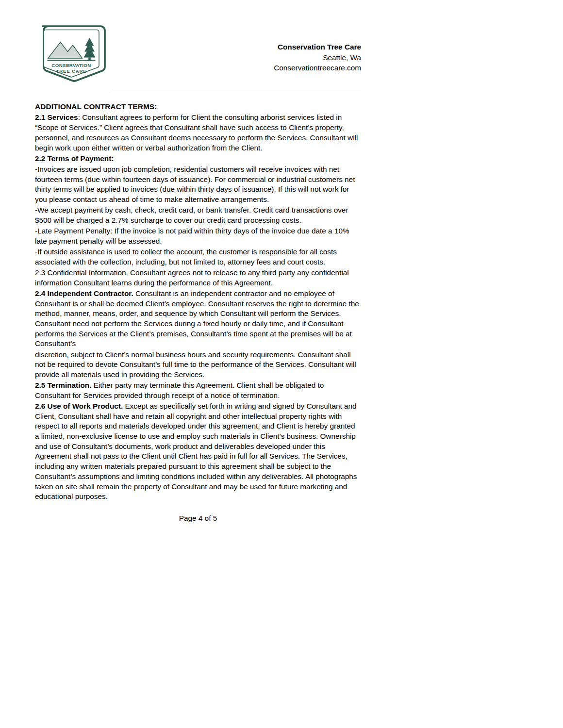Conservation Tree Care logo CONSERVATION TREE CARE
Conservation Tree Care
Seattle, Wa
Conservationtreecare.com
ADDITIONAL CONTRACT TERMS:
2.1 Services: Consultant agrees to perform for Client the consulting arborist services listed in “Scope of Services.” Client agrees that Consultant shall have such access to Client’s property, personnel, and resources as Consultant deems necessary to perform the Services. Consultant will begin work upon either written or verbal authorization from the Client.
2.2 Terms of Payment:
-Invoices are issued upon job completion, residential customers will receive invoices with net fourteen terms (due within fourteen days of issuance). For commercial or industrial customers net thirty terms will be applied to invoices (due within thirty days of issuance). If this will not work for you please contact us ahead of time to make alternative arrangements.
-We accept payment by cash, check, credit card, or bank transfer. Credit card transactions over $500 will be charged a 2.7% surcharge to cover our credit card processing costs.
-Late Payment Penalty: If the invoice is not paid within thirty days of the invoice due date a 10% late payment penalty will be assessed.
-If outside assistance is used to collect the account, the customer is responsible for all costs associated with the collection, including, but not limited to, attorney fees and court costs.
2.3 Confidential Information. Consultant agrees not to release to any third party any confidential information Consultant learns during the performance of this Agreement.
2.4 Independent Contractor. Consultant is an independent contractor and no employee of Consultant is or shall be deemed Client’s employee. Consultant reserves the right to determine the method, manner, means, order, and sequence by which Consultant will perform the Services. Consultant need not perform the Services during a fixed hourly or daily time, and if Consultant performs the Services at the Client’s premises, Consultant’s time spent at the premises will be at Consultant’s
discretion, subject to Client’s normal business hours and security requirements. Consultant shall not be required to devote Consultant’s full time to the performance of the Services. Consultant will provide all materials used in providing the Services.
2.5 Termination. Either party may terminate this Agreement. Client shall be obligated to Consultant for Services provided through receipt of a notice of termination.
2.6 Use of Work Product. Except as specifically set forth in writing and signed by Consultant and Client, Consultant shall have and retain all copyright and other intellectual property rights with respect to all reports and materials developed under this agreement, and Client is hereby granted a limited, non-exclusive license to use and employ such materials in Client’s business. Ownership and use of Consultant’s documents, work product and deliverables developed under this Agreement shall not pass to the Client until Client has paid in full for all Services. The Services, including any written materials prepared pursuant to this agreement shall be subject to the Consultant’s assumptions and limiting conditions included within any deliverables. All photographs taken on site shall remain the property of Consultant and may be used for future marketing and educational purposes.
Page 4 of 5